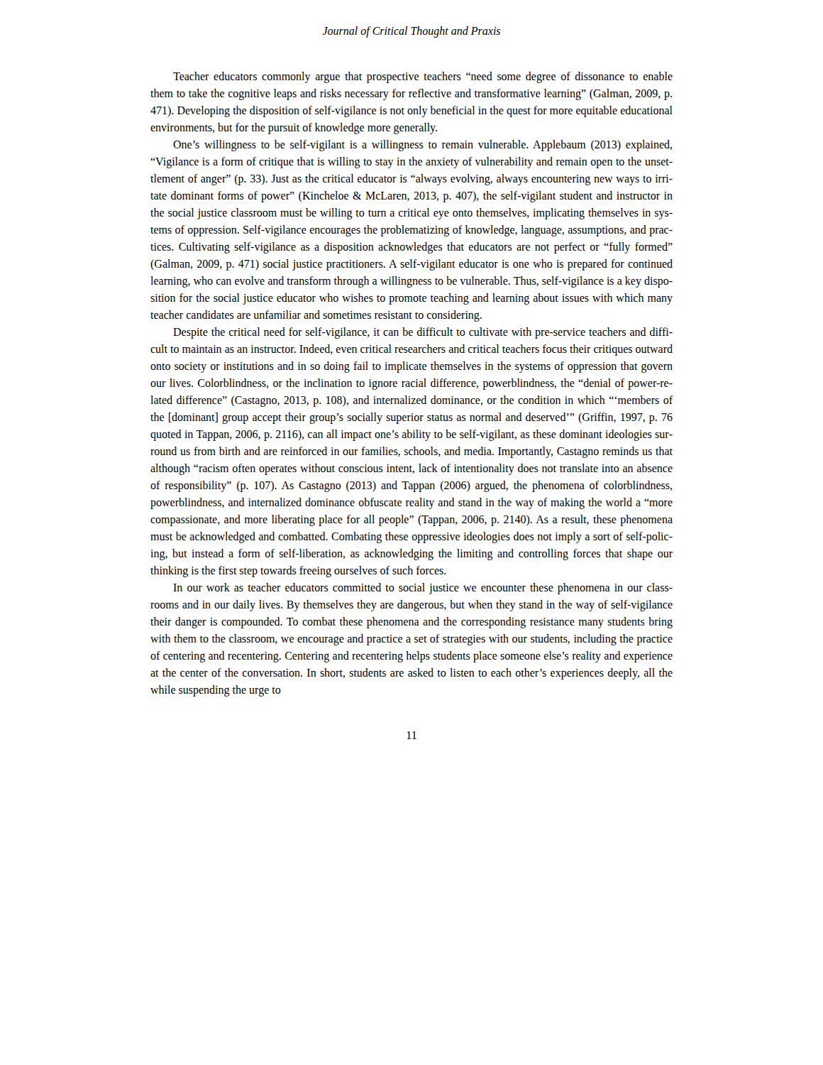Journal of Critical Thought and Praxis
Teacher educators commonly argue that prospective teachers “need some degree of dissonance to enable them to take the cognitive leaps and risks necessary for reflective and transformative learning” (Galman, 2009, p. 471). Developing the disposition of self-vigilance is not only beneficial in the quest for more equitable educational environments, but for the pursuit of knowledge more generally.
One’s willingness to be self-vigilant is a willingness to remain vulnerable. Applebaum (2013) explained, “Vigilance is a form of critique that is willing to stay in the anxiety of vulnerability and remain open to the unsettlement of anger” (p. 33). Just as the critical educator is “always evolving, always encountering new ways to irritate dominant forms of power” (Kincheloe & McLaren, 2013, p. 407), the self-vigilant student and instructor in the social justice classroom must be willing to turn a critical eye onto themselves, implicating themselves in systems of oppression. Self-vigilance encourages the problematizing of knowledge, language, assumptions, and practices. Cultivating self-vigilance as a disposition acknowledges that educators are not perfect or “fully formed” (Galman, 2009, p. 471) social justice practitioners. A self-vigilant educator is one who is prepared for continued learning, who can evolve and transform through a willingness to be vulnerable. Thus, self-vigilance is a key disposition for the social justice educator who wishes to promote teaching and learning about issues with which many teacher candidates are unfamiliar and sometimes resistant to considering.
Despite the critical need for self-vigilance, it can be difficult to cultivate with pre-service teachers and difficult to maintain as an instructor. Indeed, even critical researchers and critical teachers focus their critiques outward onto society or institutions and in so doing fail to implicate themselves in the systems of oppression that govern our lives. Colorblindness, or the inclination to ignore racial difference, powerblindness, the “denial of power-related difference” (Castagno, 2013, p. 108), and internalized dominance, or the condition in which “‘members of the [dominant] group accept their group’s socially superior status as normal and deserved’” (Griffin, 1997, p. 76 quoted in Tappan, 2006, p. 2116), can all impact one’s ability to be self-vigilant, as these dominant ideologies surround us from birth and are reinforced in our families, schools, and media. Importantly, Castagno reminds us that although “racism often operates without conscious intent, lack of intentionality does not translate into an absence of responsibility” (p. 107). As Castagno (2013) and Tappan (2006) argued, the phenomena of colorblindness, powerblindness, and internalized dominance obfuscate reality and stand in the way of making the world a “more compassionate, and more liberating place for all people” (Tappan, 2006, p. 2140). As a result, these phenomena must be acknowledged and combatted. Combating these oppressive ideologies does not imply a sort of self-policing, but instead a form of self-liberation, as acknowledging the limiting and controlling forces that shape our thinking is the first step towards freeing ourselves of such forces.
In our work as teacher educators committed to social justice we encounter these phenomena in our classrooms and in our daily lives. By themselves they are dangerous, but when they stand in the way of self-vigilance their danger is compounded. To combat these phenomena and the corresponding resistance many students bring with them to the classroom, we encourage and practice a set of strategies with our students, including the practice of centering and recentering. Centering and recentering helps students place someone else’s reality and experience at the center of the conversation. In short, students are asked to listen to each other’s experiences deeply, all the while suspending the urge to
11